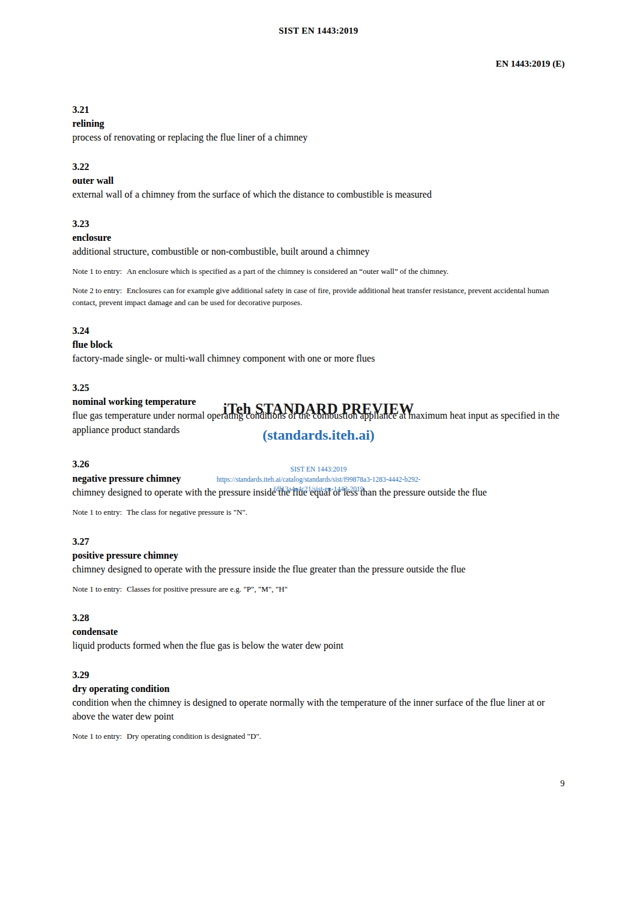SIST EN 1443:2019
EN 1443:2019 (E)
3.21
relining
process of renovating or replacing the flue liner of a chimney
3.22
outer wall
external wall of a chimney from the surface of which the distance to combustible is measured
3.23
enclosure
additional structure, combustible or non-combustible, built around a chimney
Note 1 to entry: An enclosure which is specified as a part of the chimney is considered an “outer wall” of the chimney.
Note 2 to entry: Enclosures can for example give additional safety in case of fire, provide additional heat transfer resistance, prevent accidental human contact, prevent impact damage and can be used for decorative purposes.
3.24
flue block
factory-made single- or multi-wall chimney component with one or more flues
3.25
nominal working temperature
flue gas temperature under normal operating conditions of the combustion appliance at maximum heat input as specified in the appliance product standards
iTeh STANDARD PREVIEW
(standards.iteh.ai)
3.26
negative pressure chimney
chimney designed to operate with the pressure inside the flue equal or less than the pressure outside the flue
Note 1 to entry: The class for negative pressure is "N".
SIST EN 1443:2019
https://standards.iteh.ai/catalog/standards/sist/f99878a3-1283-4442-b292-
6ff13a4a4c21/sist-en-1443-2019
3.27
positive pressure chimney
chimney designed to operate with the pressure inside the flue greater than the pressure outside the flue
Note 1 to entry: Classes for positive pressure are e.g. "P", "M", "H"
3.28
condensate
liquid products formed when the flue gas is below the water dew point
3.29
dry operating condition
condition when the chimney is designed to operate normally with the temperature of the inner surface of the flue liner at or above the water dew point
Note 1 to entry: Dry operating condition is designated "D".
9